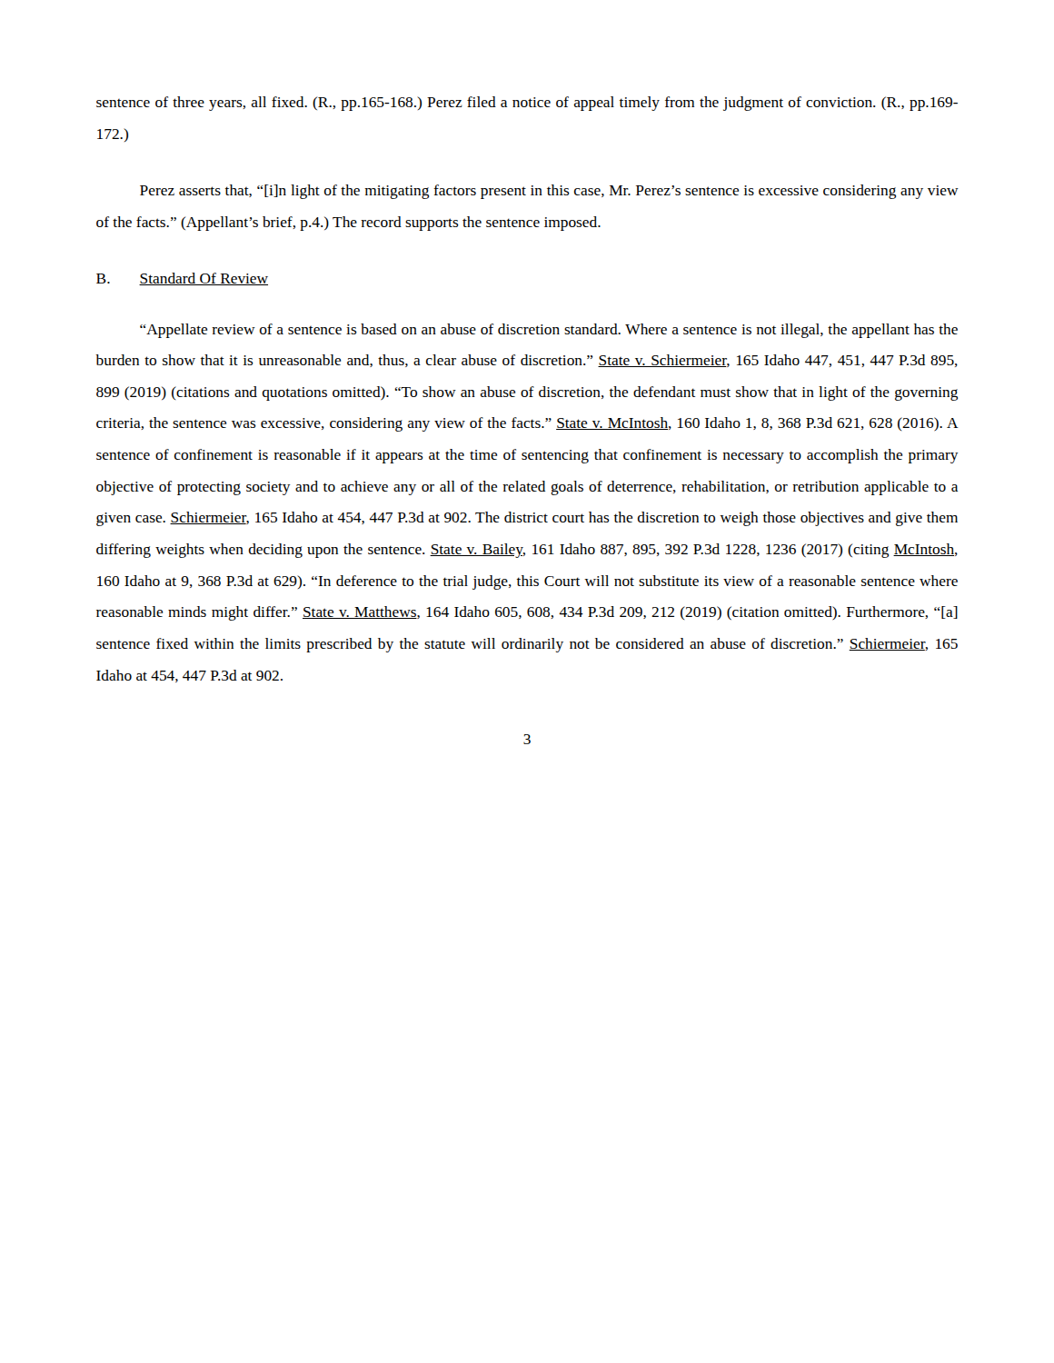sentence of three years, all fixed. (R., pp.165-168.) Perez filed a notice of appeal timely from the judgment of conviction. (R., pp.169-172.)
Perez asserts that, “[i]n light of the mitigating factors present in this case, Mr. Perez’s sentence is excessive considering any view of the facts.” (Appellant’s brief, p.4.) The record supports the sentence imposed.
B. Standard Of Review
“Appellate review of a sentence is based on an abuse of discretion standard. Where a sentence is not illegal, the appellant has the burden to show that it is unreasonable and, thus, a clear abuse of discretion.” State v. Schiermeier, 165 Idaho 447, 451, 447 P.3d 895, 899 (2019) (citations and quotations omitted). “To show an abuse of discretion, the defendant must show that in light of the governing criteria, the sentence was excessive, considering any view of the facts.” State v. McIntosh, 160 Idaho 1, 8, 368 P.3d 621, 628 (2016). A sentence of confinement is reasonable if it appears at the time of sentencing that confinement is necessary to accomplish the primary objective of protecting society and to achieve any or all of the related goals of deterrence, rehabilitation, or retribution applicable to a given case. Schiermeier, 165 Idaho at 454, 447 P.3d at 902. The district court has the discretion to weigh those objectives and give them differing weights when deciding upon the sentence. State v. Bailey, 161 Idaho 887, 895, 392 P.3d 1228, 1236 (2017) (citing McIntosh, 160 Idaho at 9, 368 P.3d at 629). “In deference to the trial judge, this Court will not substitute its view of a reasonable sentence where reasonable minds might differ.” State v. Matthews, 164 Idaho 605, 608, 434 P.3d 209, 212 (2019) (citation omitted). Furthermore, “[a] sentence fixed within the limits prescribed by the statute will ordinarily not be considered an abuse of discretion.” Schiermeier, 165 Idaho at 454, 447 P.3d at 902.
3